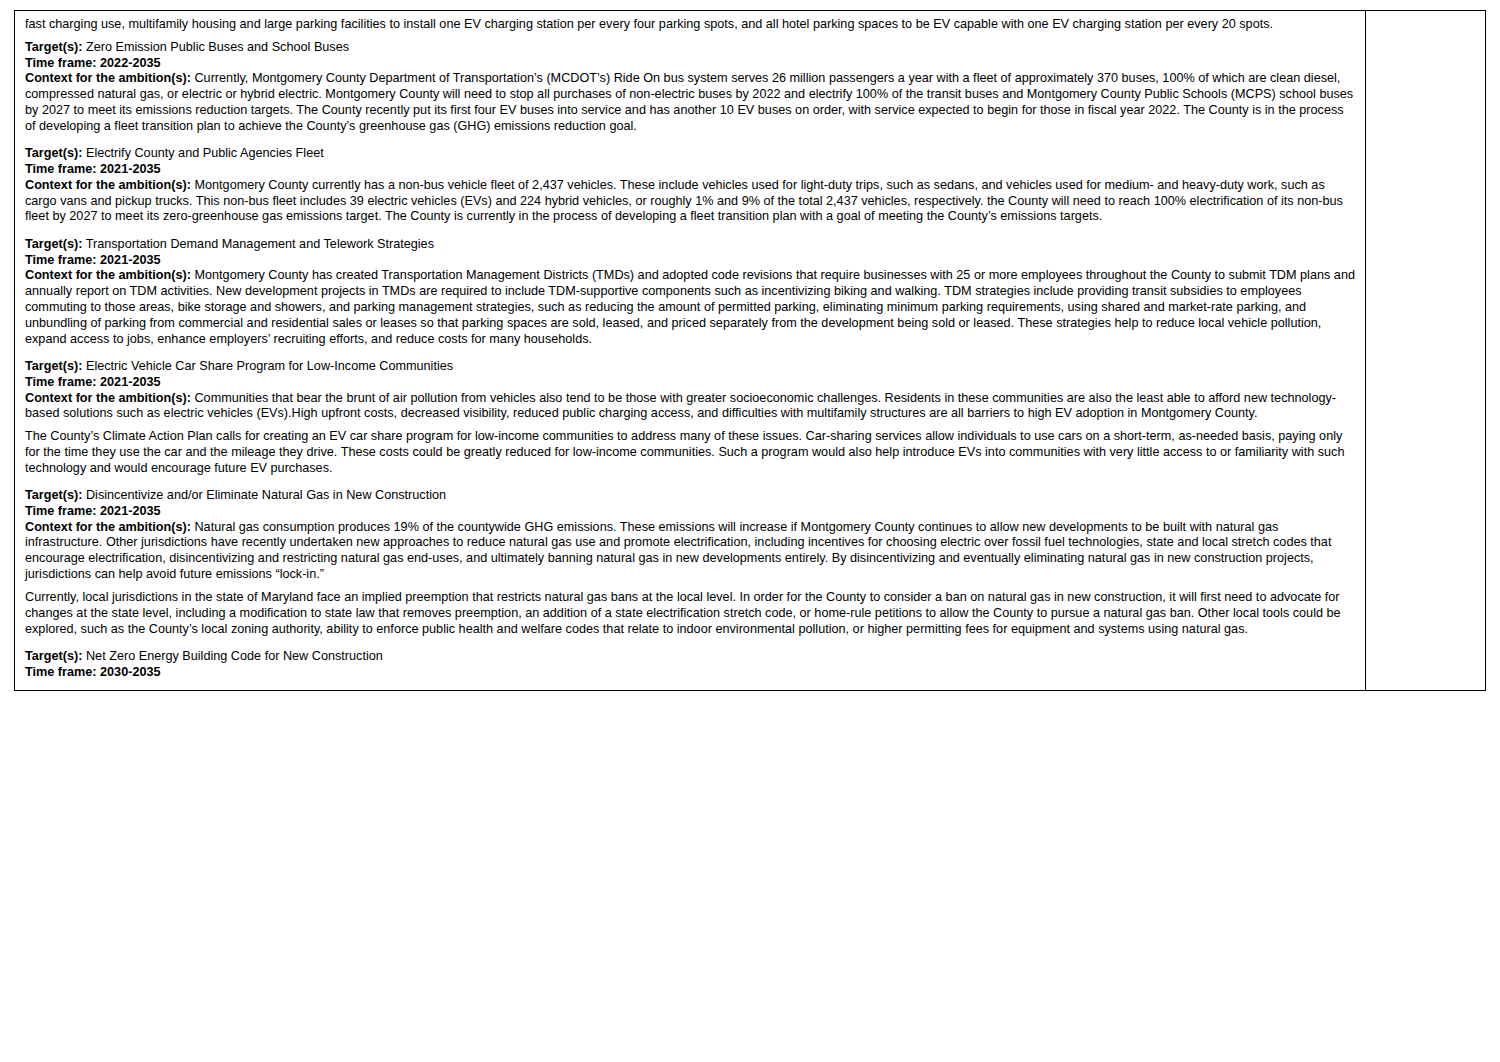fast charging use, multifamily housing and large parking facilities to install one EV charging station per every four parking spots, and all hotel parking spaces to be EV capable with one EV charging station per every 20 spots.
Target(s): Zero Emission Public Buses and School Buses
Time frame: 2022-2035
Context for the ambition(s): Currently, Montgomery County Department of Transportation’s (MCDOT’s) Ride On bus system serves 26 million passengers a year with a fleet of approximately 370 buses, 100% of which are clean diesel, compressed natural gas, or electric or hybrid electric. Montgomery County will need to stop all purchases of non-electric buses by 2022 and electrify 100% of the transit buses and Montgomery County Public Schools (MCPS) school buses by 2027 to meet its emissions reduction targets. The County recently put its first four EV buses into service and has another 10 EV buses on order, with service expected to begin for those in fiscal year 2022. The County is in the process of developing a fleet transition plan to achieve the County’s greenhouse gas (GHG) emissions reduction goal.
Target(s): Electrify County and Public Agencies Fleet
Time frame: 2021-2035
Context for the ambition(s): Montgomery County currently has a non-bus vehicle fleet of 2,437 vehicles. These include vehicles used for light-duty trips, such as sedans, and vehicles used for medium- and heavy-duty work, such as cargo vans and pickup trucks. This non-bus fleet includes 39 electric vehicles (EVs) and 224 hybrid vehicles, or roughly 1% and 9% of the total 2,437 vehicles, respectively. the County will need to reach 100% electrification of its non-bus fleet by 2027 to meet its zero-greenhouse gas emissions target. The County is currently in the process of developing a fleet transition plan with a goal of meeting the County’s emissions targets.
Target(s): Transportation Demand Management and Telework Strategies
Time frame: 2021-2035
Context for the ambition(s): Montgomery County has created Transportation Management Districts (TMDs) and adopted code revisions that require businesses with 25 or more employees throughout the County to submit TDM plans and annually report on TDM activities. New development projects in TMDs are required to include TDM-supportive components such as incentivizing biking and walking. TDM strategies include providing transit subsidies to employees commuting to those areas, bike storage and showers, and parking management strategies, such as reducing the amount of permitted parking, eliminating minimum parking requirements, using shared and market-rate parking, and unbundling of parking from commercial and residential sales or leases so that parking spaces are sold, leased, and priced separately from the development being sold or leased. These strategies help to reduce local vehicle pollution, expand access to jobs, enhance employers’ recruiting efforts, and reduce costs for many households.
Target(s): Electric Vehicle Car Share Program for Low-Income Communities
Time frame: 2021-2035
Context for the ambition(s): Communities that bear the brunt of air pollution from vehicles also tend to be those with greater socioeconomic challenges. Residents in these communities are also the least able to afford new technology-based solutions such as electric vehicles (EVs).High upfront costs, decreased visibility, reduced public charging access, and difficulties with multifamily structures are all barriers to high EV adoption in Montgomery County.
The County’s Climate Action Plan calls for creating an EV car share program for low-income communities to address many of these issues. Car-sharing services allow individuals to use cars on a short-term, as-needed basis, paying only for the time they use the car and the mileage they drive. These costs could be greatly reduced for low-income communities. Such a program would also help introduce EVs into communities with very little access to or familiarity with such technology and would encourage future EV purchases.
Target(s): Disincentivize and/or Eliminate Natural Gas in New Construction
Time frame: 2021-2035
Context for the ambition(s): Natural gas consumption produces 19% of the countywide GHG emissions. These emissions will increase if Montgomery County continues to allow new developments to be built with natural gas infrastructure. Other jurisdictions have recently undertaken new approaches to reduce natural gas use and promote electrification, including incentives for choosing electric over fossil fuel technologies, state and local stretch codes that encourage electrification, disincentivizing and restricting natural gas end-uses, and ultimately banning natural gas in new developments entirely. By disincentivizing and eventually eliminating natural gas in new construction projects, jurisdictions can help avoid future emissions “lock-in.”
Currently, local jurisdictions in the state of Maryland face an implied preemption that restricts natural gas bans at the local level. In order for the County to consider a ban on natural gas in new construction, it will first need to advocate for changes at the state level, including a modification to state law that removes preemption, an addition of a state electrification stretch code, or home-rule petitions to allow the County to pursue a natural gas ban. Other local tools could be explored, such as the County’s local zoning authority, ability to enforce public health and welfare codes that relate to indoor environmental pollution, or higher permitting fees for equipment and systems using natural gas.
Target(s): Net Zero Energy Building Code for New Construction
Time frame: 2030-2035